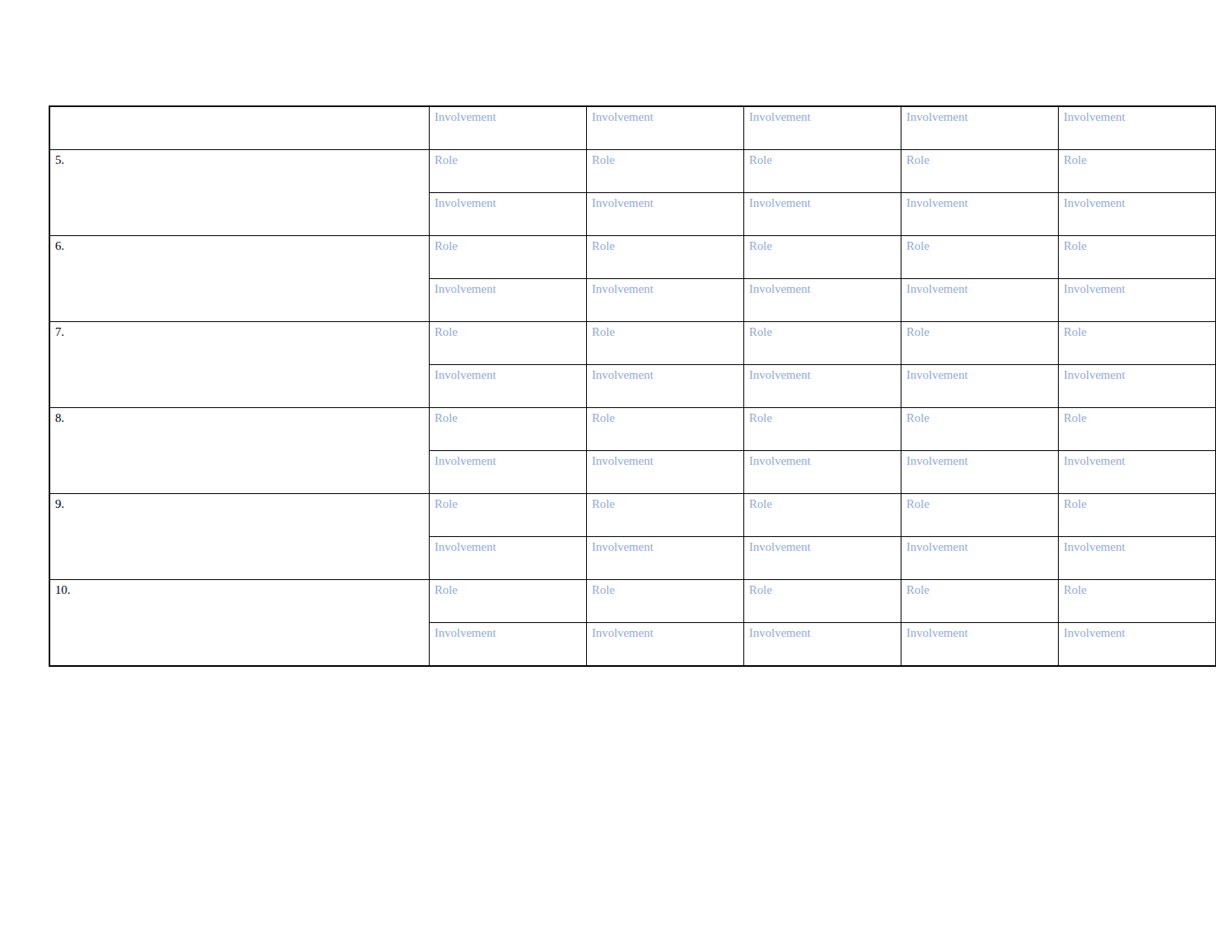| | Involvement | Involvement | Involvement | Involvement | Involvement |
| 5. | Role | Role | Role | Role | Role |
| Involvement | Involvement | Involvement | Involvement | Involvement |
| 6. | Role | Role | Role | Role | Role |
| Involvement | Involvement | Involvement | Involvement | Involvement |
| 7. | Role | Role | Role | Role | Role |
| Involvement | Involvement | Involvement | Involvement | Involvement |
| 8. | Role | Role | Role | Role | Role |
| Involvement | Involvement | Involvement | Involvement | Involvement |
| 9. | Role | Role | Role | Role | Role |
| Involvement | Involvement | Involvement | Involvement | Involvement |
| 10. | Role | Role | Role | Role | Role |
| Involvement | Involvement | Involvement | Involvement | Involvement |